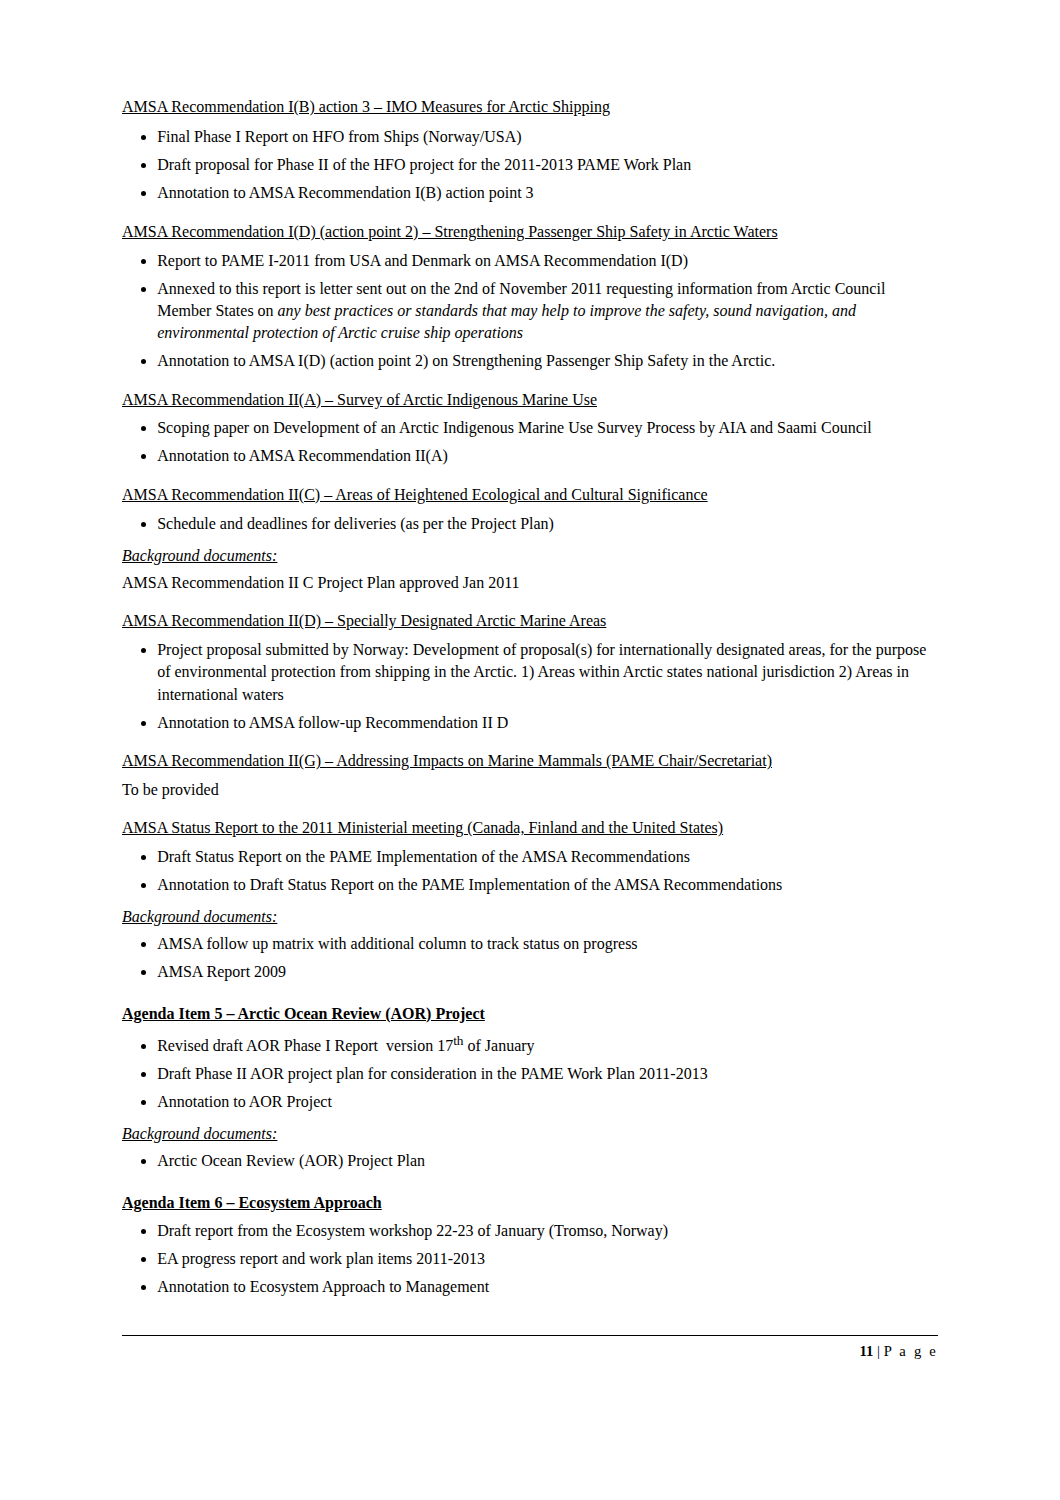AMSA Recommendation I(B) action 3 – IMO Measures for Arctic Shipping
Final Phase I Report on HFO from Ships (Norway/USA)
Draft proposal for Phase II of the HFO project for the 2011-2013 PAME Work Plan
Annotation to AMSA Recommendation I(B) action point 3
AMSA Recommendation I(D) (action point 2) – Strengthening Passenger Ship Safety in Arctic Waters
Report to PAME I-2011 from USA and Denmark on AMSA Recommendation I(D)
Annexed to this report is letter sent out on the 2nd of November 2011 requesting information from Arctic Council Member States on any best practices or standards that may help to improve the safety, sound navigation, and environmental protection of Arctic cruise ship operations
Annotation to AMSA I(D) (action point 2) on Strengthening Passenger Ship Safety in the Arctic.
AMSA Recommendation II(A) – Survey of Arctic Indigenous Marine Use
Scoping paper on Development of an Arctic Indigenous Marine Use Survey Process by AIA and Saami Council
Annotation to AMSA Recommendation II(A)
AMSA Recommendation II(C) – Areas of Heightened Ecological and Cultural Significance
Schedule and deadlines for deliveries (as per the Project Plan)
Background documents:
AMSA Recommendation II C Project Plan approved Jan 2011
AMSA Recommendation II(D) – Specially Designated Arctic Marine Areas
Project proposal submitted by Norway: Development of proposal(s) for internationally designated areas, for the purpose of environmental protection from shipping in the Arctic. 1) Areas within Arctic states national jurisdiction 2) Areas in international waters
Annotation to AMSA follow-up Recommendation II D
AMSA Recommendation II(G) – Addressing Impacts on Marine Mammals (PAME Chair/Secretariat)
To be provided
AMSA Status Report to the 2011 Ministerial meeting (Canada, Finland and the United States)
Draft Status Report on the PAME Implementation of the AMSA Recommendations
Annotation to Draft Status Report on the PAME Implementation of the AMSA Recommendations
Background documents:
AMSA follow up matrix with additional column to track status on progress
AMSA Report 2009
Agenda Item 5 – Arctic Ocean Review (AOR) Project
Revised draft AOR Phase I Report version 17th of January
Draft Phase II AOR project plan for consideration in the PAME Work Plan 2011-2013
Annotation to AOR Project
Background documents:
Arctic Ocean Review (AOR) Project Plan
Agenda Item 6 – Ecosystem Approach
Draft report from the Ecosystem workshop 22-23 of January (Tromso, Norway)
EA progress report and work plan items 2011-2013
Annotation to Ecosystem Approach to Management
11 | P a g e